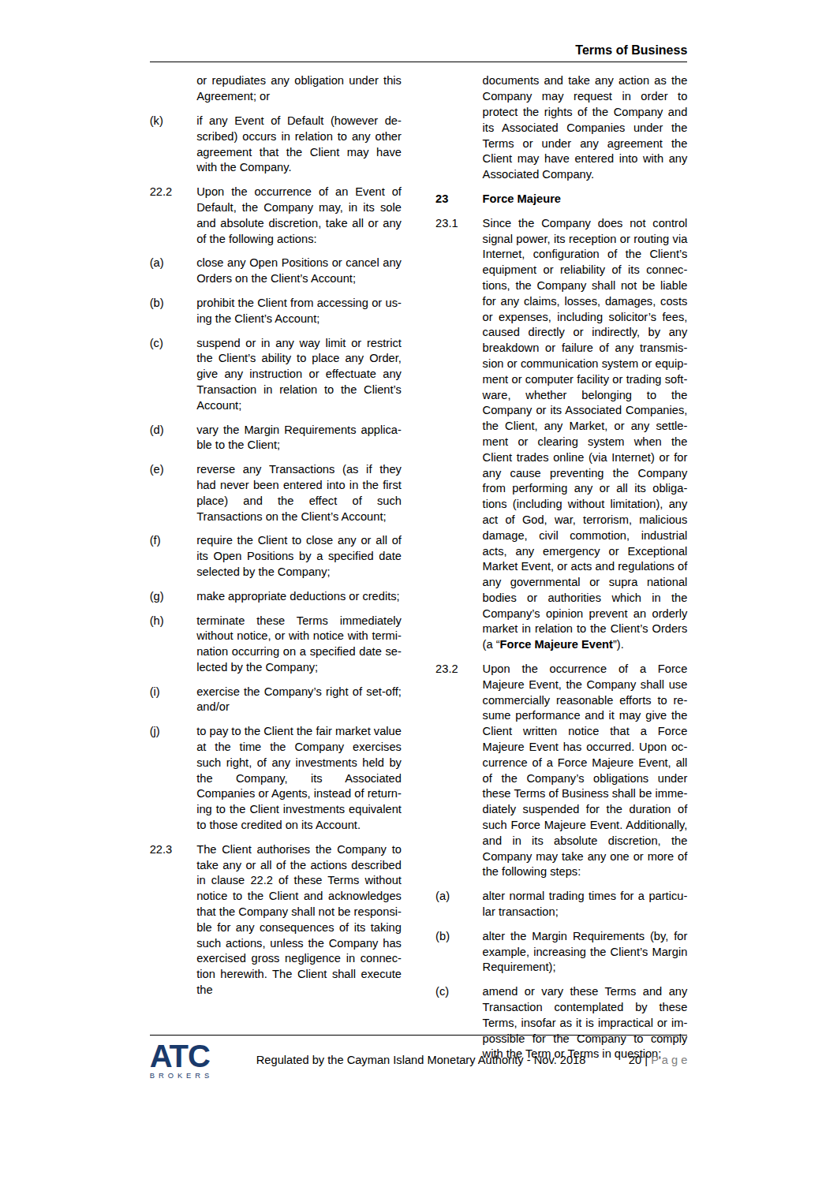Terms of Business
or repudiates any obligation under this Agreement; or
(k)
if any Event of Default (however described) occurs in relation to any other agreement that the Client may have with the Company.
22.2
Upon the occurrence of an Event of Default, the Company may, in its sole and absolute discretion, take all or any of the following actions:
(a)
close any Open Positions or cancel any Orders on the Client’s Account;
(b)
prohibit the Client from accessing or using the Client’s Account;
(c)
suspend or in any way limit or restrict the Client’s ability to place any Order, give any instruction or effectuate any Transaction in relation to the Client’s Account;
(d)
vary the Margin Requirements applicable to the Client;
(e)
reverse any Transactions (as if they had never been entered into in the first place) and the effect of such Transactions on the Client’s Account;
(f)
require the Client to close any or all of its Open Positions by a specified date selected by the Company;
(g)
make appropriate deductions or credits;
(h)
terminate these Terms immediately without notice, or with notice with termination occurring on a specified date selected by the Company;
(i)
exercise the Company’s right of set-off; and/or
(j)
to pay to the Client the fair market value at the time the Company exercises such right, of any investments held by the Company, its Associated Companies or Agents, instead of returning to the Client investments equivalent to those credited on its Account.
22.3
The Client authorises the Company to take any or all of the actions described in clause 22.2 of these Terms without notice to the Client and acknowledges that the Company shall not be responsible for any consequences of its taking such actions, unless the Company has exercised gross negligence in connection herewith. The Client shall execute the
documents and take any action as the Company may request in order to protect the rights of the Company and its Associated Companies under the Terms or under any agreement the Client may have entered into with any Associated Company.
23
Force Majeure
23.1
Since the Company does not control signal power, its reception or routing via Internet, configuration of the Client’s equipment or reliability of its connections, the Company shall not be liable for any claims, losses, damages, costs or expenses, including solicitor’s fees, caused directly or indirectly, by any breakdown or failure of any transmission or communication system or equipment or computer facility or trading software, whether belonging to the Company or its Associated Companies, the Client, any Market, or any settlement or clearing system when the Client trades online (via Internet) or for any cause preventing the Company from performing any or all its obligations (including without limitation), any act of God, war, terrorism, malicious damage, civil commotion, industrial acts, any emergency or Exceptional Market Event, or acts and regulations of any governmental or supra national bodies or authorities which in the Company’s opinion prevent an orderly market in relation to the Client’s Orders (a “Force Majeure Event”).
23.2
Upon the occurrence of a Force Majeure Event, the Company shall use commercially reasonable efforts to resume performance and it may give the Client written notice that a Force Majeure Event has occurred. Upon occurrence of a Force Majeure Event, all of the Company’s obligations under these Terms of Business shall be immediately suspended for the duration of such Force Majeure Event. Additionally, and in its absolute discretion, the Company may take any one or more of the following steps:
(a)
alter normal trading times for a particular transaction;
(b)
alter the Margin Requirements (by, for example, increasing the Client’s Margin Requirement);
(c)
amend or vary these Terms and any Transaction contemplated by these Terms, insofar as it is impractical or impossible for the Company to comply with the Term or Terms in question;
ATC
BROKERS
Regulated by the Cayman Island Monetary Authority - Nov. 2018
20 | P a g e